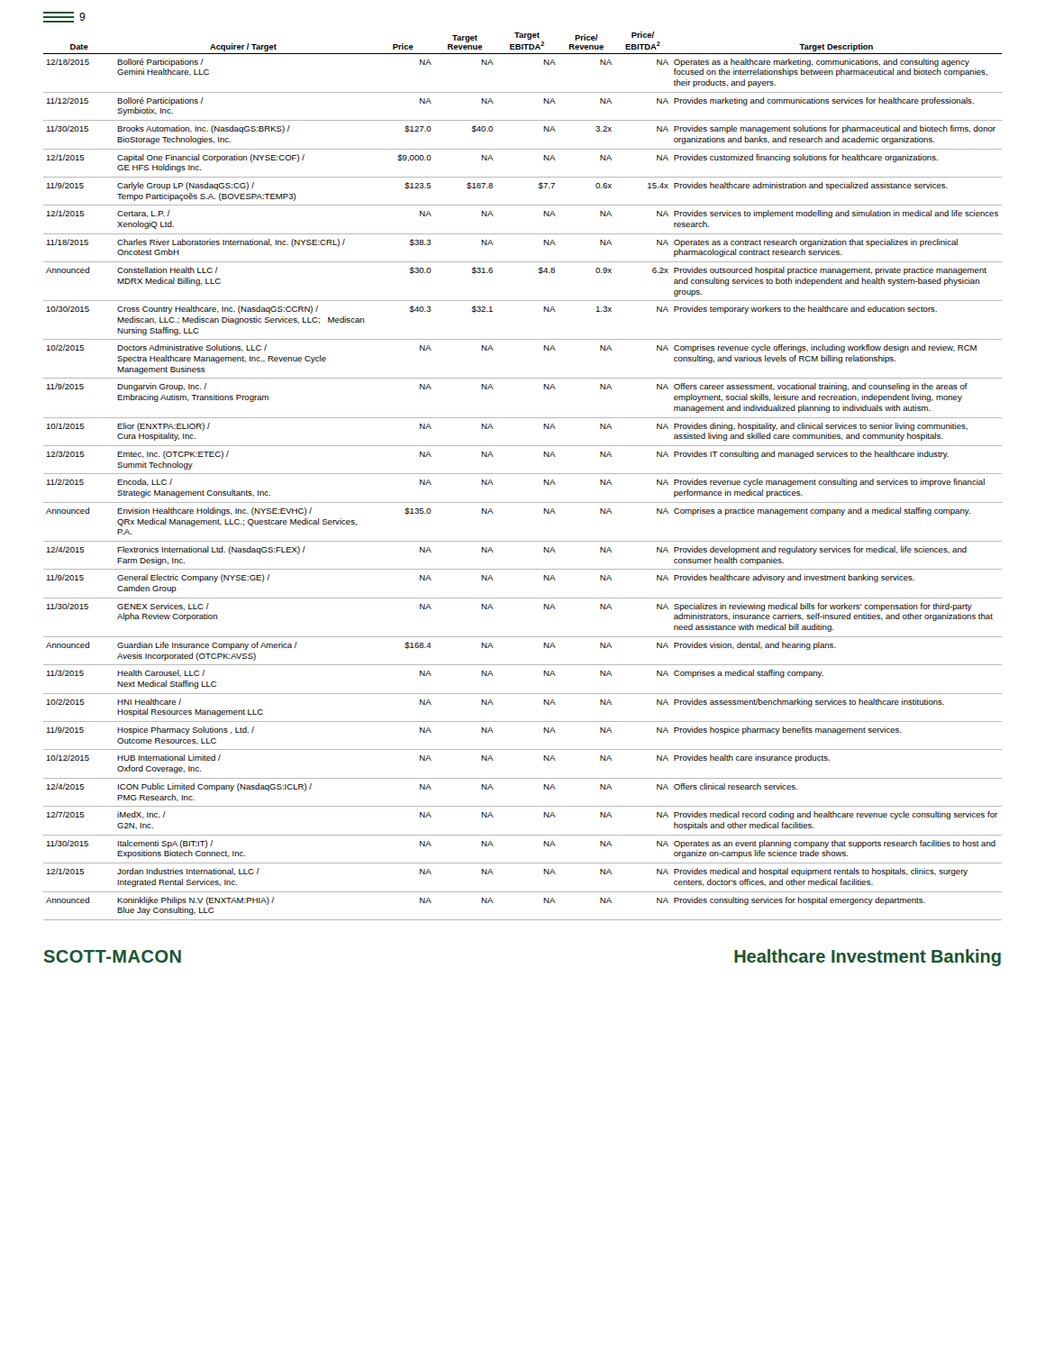9
| Date | Acquirer / Target | Price | Target Revenue | Target EBITDA 2 | Price/ Revenue | Price/ EBITDA 2 | Target Description |
| --- | --- | --- | --- | --- | --- | --- | --- |
| 12/18/2015 | Bolloré Participations / Gemini Healthcare, LLC | NA | NA | NA | NA | NA | Operates as a healthcare marketing, communications, and consulting agency focused on the interrelationships between pharmaceutical and biotech companies, their products, and payers. |
| 11/12/2015 | Bolloré Participations / Symbiotix, Inc. | NA | NA | NA | NA | NA | Provides marketing and communications services for healthcare professionals. |
| 11/30/2015 | Brooks Automation, Inc. (NasdaqGS:BRKS) / BioStorage Technologies, Inc. | $127.0 | $40.0 | NA | 3.2x | NA | Provides sample management solutions for pharmaceutical and biotech firms, donor organizations and banks, and research and academic organizations. |
| 12/1/2015 | Capital One Financial Corporation (NYSE:COF) / GE HFS Holdings Inc. | $9,000.0 | NA | NA | NA | NA | Provides customized financing solutions for healthcare organizations. |
| 11/9/2015 | Carlyle Group LP (NasdaqGS:CG) / Tempo Participaçoẽs S.A. (BOVESPA:TEMP3) | $123.5 | $187.8 | $7.7 | 0.6x | 15.4x | Provides healthcare administration and specialized assistance services. |
| 12/1/2015 | Certara, L.P. / XenologiQ Ltd. | NA | NA | NA | NA | NA | Provides services to implement modelling and simulation in medical and life sciences research. |
| 11/18/2015 | Charles River Laboratories International, Inc. (NYSE:CRL) / Oncotest GmbH | $38.3 | NA | NA | NA | NA | Operates as a contract research organization that specializes in preclinical pharmacological contract research services. |
| Announced | Constellation Health LLC / MDRX Medical Billing, LLC | $30.0 | $31.6 | $4.8 | 0.9x | 6.2x | Provides outsourced hospital practice management, private practice management and consulting services to both independent and health system-based physician groups. |
| 10/30/2015 | Cross Country Healthcare, Inc. (NasdaqGS:CCRN) / Mediscan, LLC.; Mediscan Diagnostic Services, LLC; Mediscan Nursing Staffing, LLC | $40.3 | $32.1 | NA | 1.3x | NA | Provides temporary workers to the healthcare and education sectors. |
| 10/2/2015 | Doctors Administrative Solutions, LLC / Spectra Healthcare Management, Inc., Revenue Cycle Management Business | NA | NA | NA | NA | NA | Comprises revenue cycle offerings, including workflow design and review, RCM consulting, and various levels of RCM billing relationships. |
| 11/9/2015 | Dungarvin Group, Inc. / Embracing Autism, Transitions Program | NA | NA | NA | NA | NA | Offers career assessment, vocational training, and counseling in the areas of employment, social skills, leisure and recreation, independent living, money management and individualized planning to individuals with autism. |
| 10/1/2015 | Elior (ENXTPA:ELIOR) / Cura Hospitality, Inc. | NA | NA | NA | NA | NA | Provides dining, hospitality, and clinical services to senior living communities, assisted living and skilled care communities, and community hospitals. |
| 12/3/2015 | Emtec, Inc. (OTCPK:ETEC) / Summit Technology | NA | NA | NA | NA | NA | Provides IT consulting and managed services to the healthcare industry. |
| 11/2/2015 | Encoda, LLC / Strategic Management Consultants, Inc. | NA | NA | NA | NA | NA | Provides revenue cycle management consulting and services to improve financial performance in medical practices. |
| Announced | Envision Healthcare Holdings, Inc. (NYSE:EVHC) / QRx Medical Management, LLC.; Questcare Medical Services, P.A. | $135.0 | NA | NA | NA | NA | Comprises a practice management company and a medical staffing company. |
| 12/4/2015 | Flextronics International Ltd. (NasdaqGS:FLEX) / Farm Design, Inc. | NA | NA | NA | NA | NA | Provides development and regulatory services for medical, life sciences, and consumer health companies. |
| 11/9/2015 | General Electric Company (NYSE:GE) / Camden Group | NA | NA | NA | NA | NA | Provides healthcare advisory and investment banking services. |
| 11/30/2015 | GENEX Services, LLC / Alpha Review Corporation | NA | NA | NA | NA | NA | Specializes in reviewing medical bills for workers' compensation for third-party administrators, insurance carriers, self-insured entities, and other organizations that need assistance with medical bill auditing. |
| Announced | Guardian Life Insurance Company of America / Avesis Incorporated (OTCPK:AVSS) | $168.4 | NA | NA | NA | NA | Provides vision, dental, and hearing plans. |
| 11/3/2015 | Health Carousel, LLC / Next Medical Staffing LLC | NA | NA | NA | NA | NA | Comprises a medical staffing company. |
| 10/2/2015 | HNI Healthcare / Hospital Resources Management LLC | NA | NA | NA | NA | NA | Provides assessment/benchmarking services to healthcare institutions. |
| 11/9/2015 | Hospice Pharmacy Solutions , Ltd. / Outcome Resources, LLC | NA | NA | NA | NA | NA | Provides hospice pharmacy benefits management services. |
| 10/12/2015 | HUB International Limited / Oxford Coverage, Inc. | NA | NA | NA | NA | NA | Provides health care insurance products. |
| 12/4/2015 | ICON Public Limited Company (NasdaqGS:ICLR) / PMG Research, Inc. | NA | NA | NA | NA | NA | Offers clinical research services. |
| 12/7/2015 | iMedX, Inc. / G2N, Inc. | NA | NA | NA | NA | NA | Provides medical record coding and healthcare revenue cycle consulting services for hospitals and other medical facilities. |
| 11/30/2015 | Italcementi SpA (BIT:IT) / Expositions Biotech Connect, Inc. | NA | NA | NA | NA | NA | Operates as an event planning company that supports research facilities to host and organize on-campus life science trade shows. |
| 12/1/2015 | Jordan Industries International, LLC / Integrated Rental Services, Inc. | NA | NA | NA | NA | NA | Provides medical and hospital equipment rentals to hospitals, clinics, surgery centers, doctor's offices, and other medical facilities. |
| Announced | Koninklijke Philips N.V (ENXTAM:PHIA) / Blue Jay Consulting, LLC | NA | NA | NA | NA | NA | Provides consulting services for hospital emergency departments. |
SCOTT-MACON
Healthcare Investment Banking